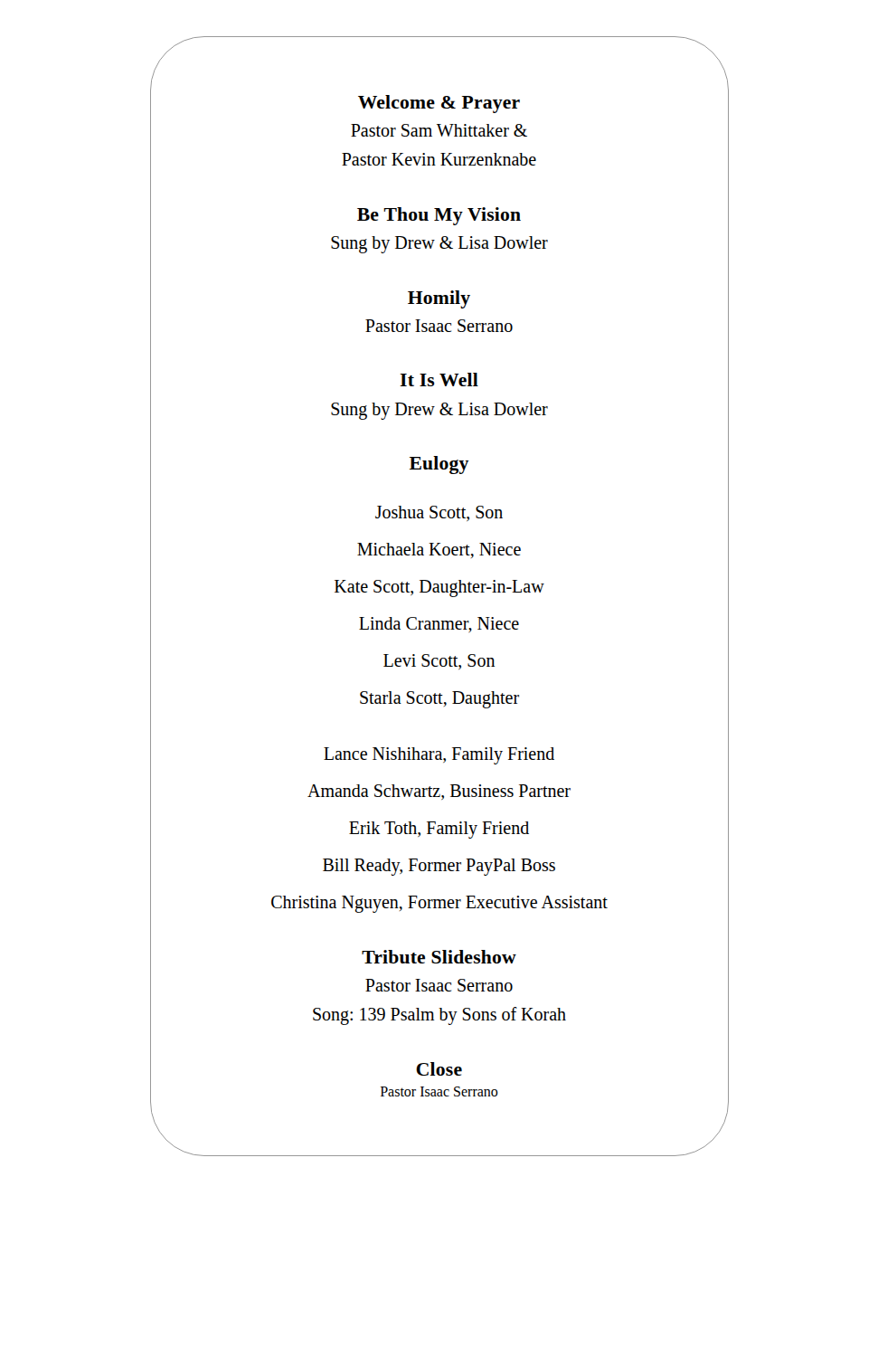Welcome & Prayer
Pastor Sam Whittaker &
Pastor Kevin Kurzenknabe
Be Thou My Vision
Sung by Drew & Lisa Dowler
Homily
Pastor Isaac Serrano
It Is Well
Sung by Drew & Lisa Dowler
Eulogy
Joshua Scott, Son
Michaela Koert, Niece
Kate Scott, Daughter-in-Law
Linda Cranmer, Niece
Levi Scott, Son
Starla Scott, Daughter
Lance Nishihara, Family Friend
Amanda Schwartz, Business Partner
Erik Toth, Family Friend
Bill Ready, Former PayPal Boss
Christina Nguyen, Former Executive Assistant
Tribute Slideshow
Pastor Isaac Serrano
Song: 139 Psalm by Sons of Korah
Close
Pastor Isaac Serrano